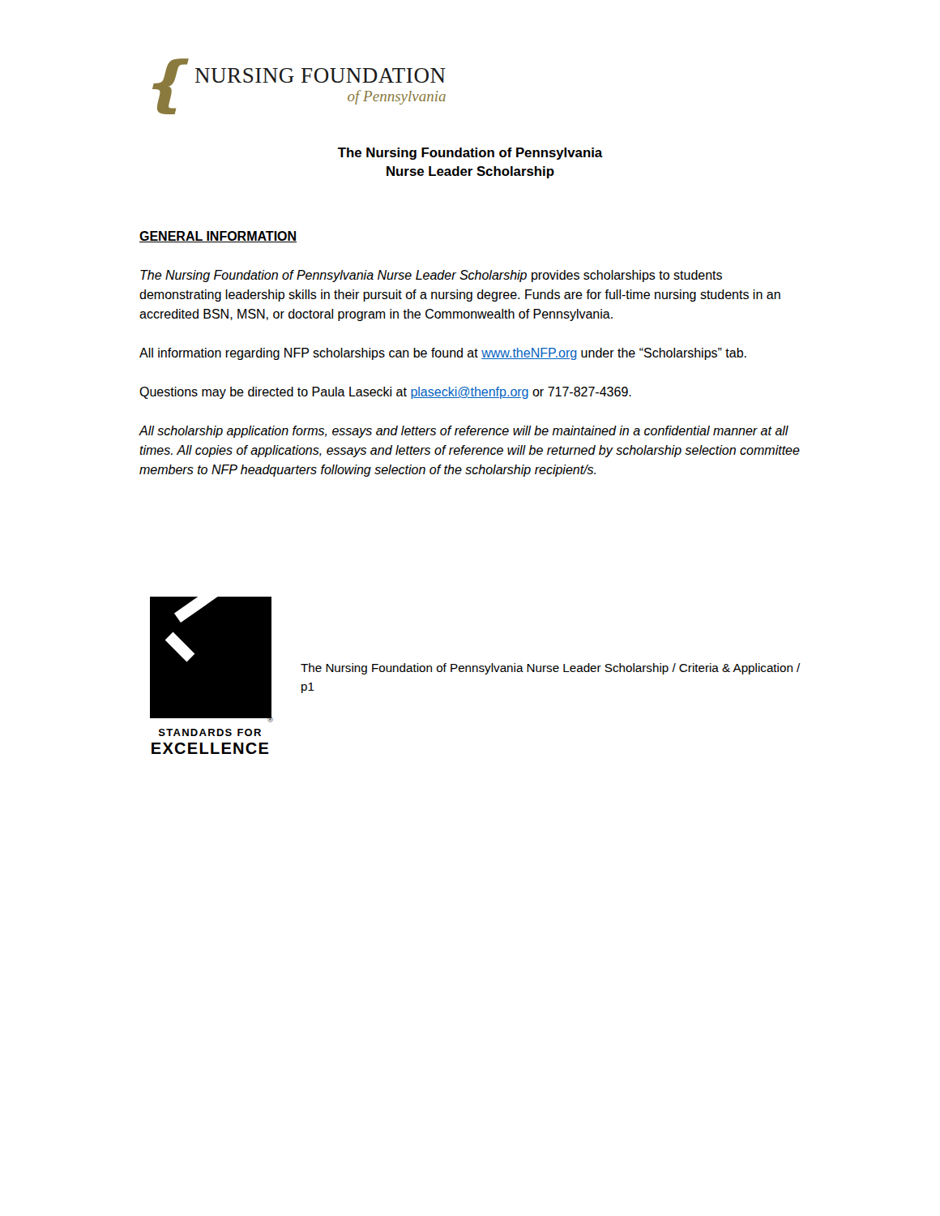❴
NURSING FOUNDATION
of Pennsylvania
The Nursing Foundation of Pennsylvania Nurse Leader Scholarship
GENERAL INFORMATION
The Nursing Foundation of Pennsylvania Nurse Leader Scholarship provides scholarships to students demonstrating leadership skills in their pursuit of a nursing degree. Funds are for full-time nursing students in an accredited BSN, MSN, or doctoral program in the Commonwealth of Pennsylvania.
All information regarding NFP scholarships can be found at www.theNFP.org under the “Scholarships” tab.
Questions may be directed to Paula Lasecki at plasecki@thenfp.org or 717-827-4369.
All scholarship application forms, essays and letters of reference will be maintained in a confidential manner at all times. All copies of applications, essays and letters of reference will be returned by scholarship selection committee members to NFP headquarters following selection of the scholarship recipient/s.
®
STANDARDS FOR
EXCELLENCE
The Nursing Foundation of Pennsylvania Nurse Leader Scholarship / Criteria & Application / p1